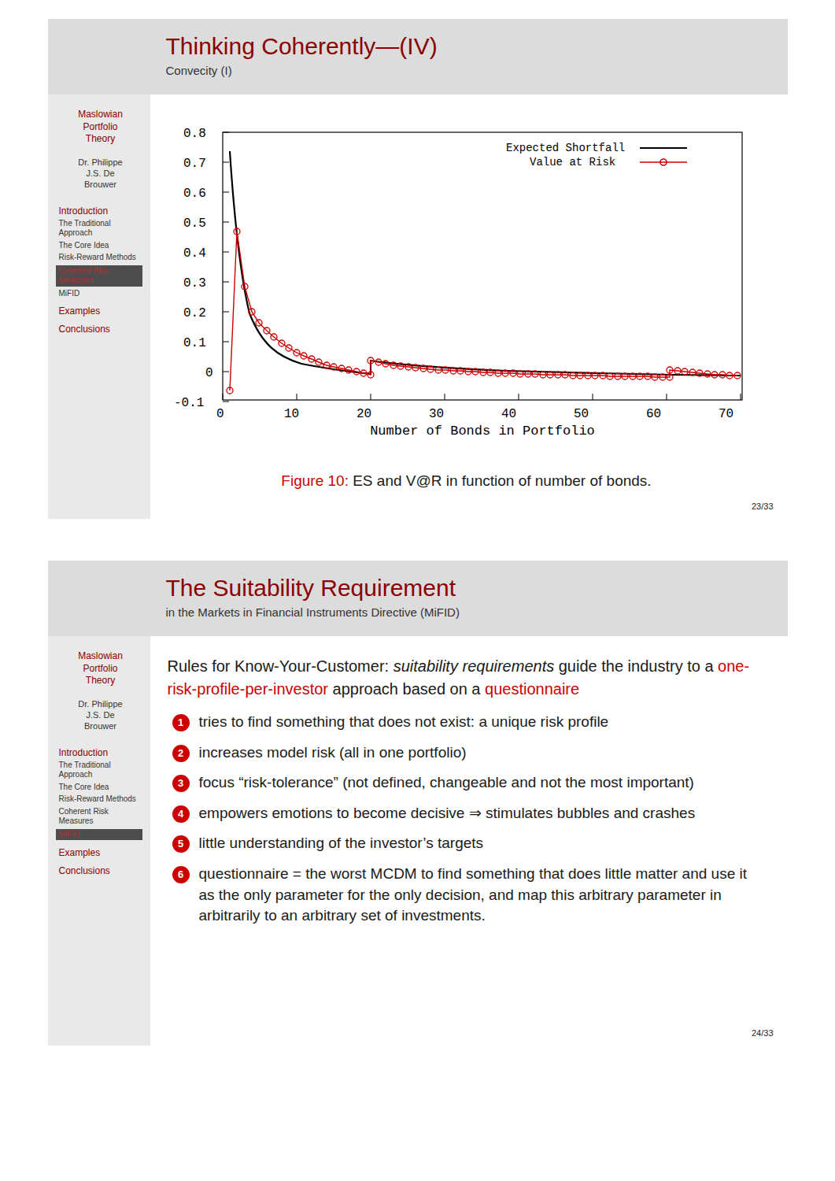Thinking Coherently—(IV)
Convecity (I)
Maslowian
Portfolio
Theory
Dr. Philippe
J.S. De
Brouwer
Introduction
The Traditional Approach
The Core Idea
Risk-Reward Methods
Coherent Risk Measures
MiFID
Examples
Conclusions
0.8 0.7 0.6 0.5 0.4 0.3 0.2 0.1 0 -0.1 0 10 20 30 40 50 60 70 Number of Bonds in Portfolio Expected Shortfall Value at Risk
Figure 10: ES and V@R in function of number of bonds.
23/33
The Suitability Requirement
in the Markets in Financial Instruments Directive (MiFID)
Maslowian
Portfolio
Theory
Dr. Philippe
J.S. De
Brouwer
Introduction
The Traditional Approach
The Core Idea
Risk-Reward Methods
Coherent Risk Measures
MiFID
Examples
Conclusions
Rules for Know-Your-Customer: suitability requirements guide the industry to a one-risk-profile-per-investor approach based on a questionnaire
tries to find something that does not exist: a unique risk profile
increases model risk (all in one portfolio)
focus “risk-tolerance” (not defined, changeable and not the most important)
empowers emotions to become decisive ⇒ stimulates bubbles and crashes
little understanding of the investor’s targets
questionnaire = the worst MCDM to find something that does little matter and use it as the only parameter for the only decision, and map this arbitrary parameter in arbitrarily to an arbitrary set of investments.
24/33